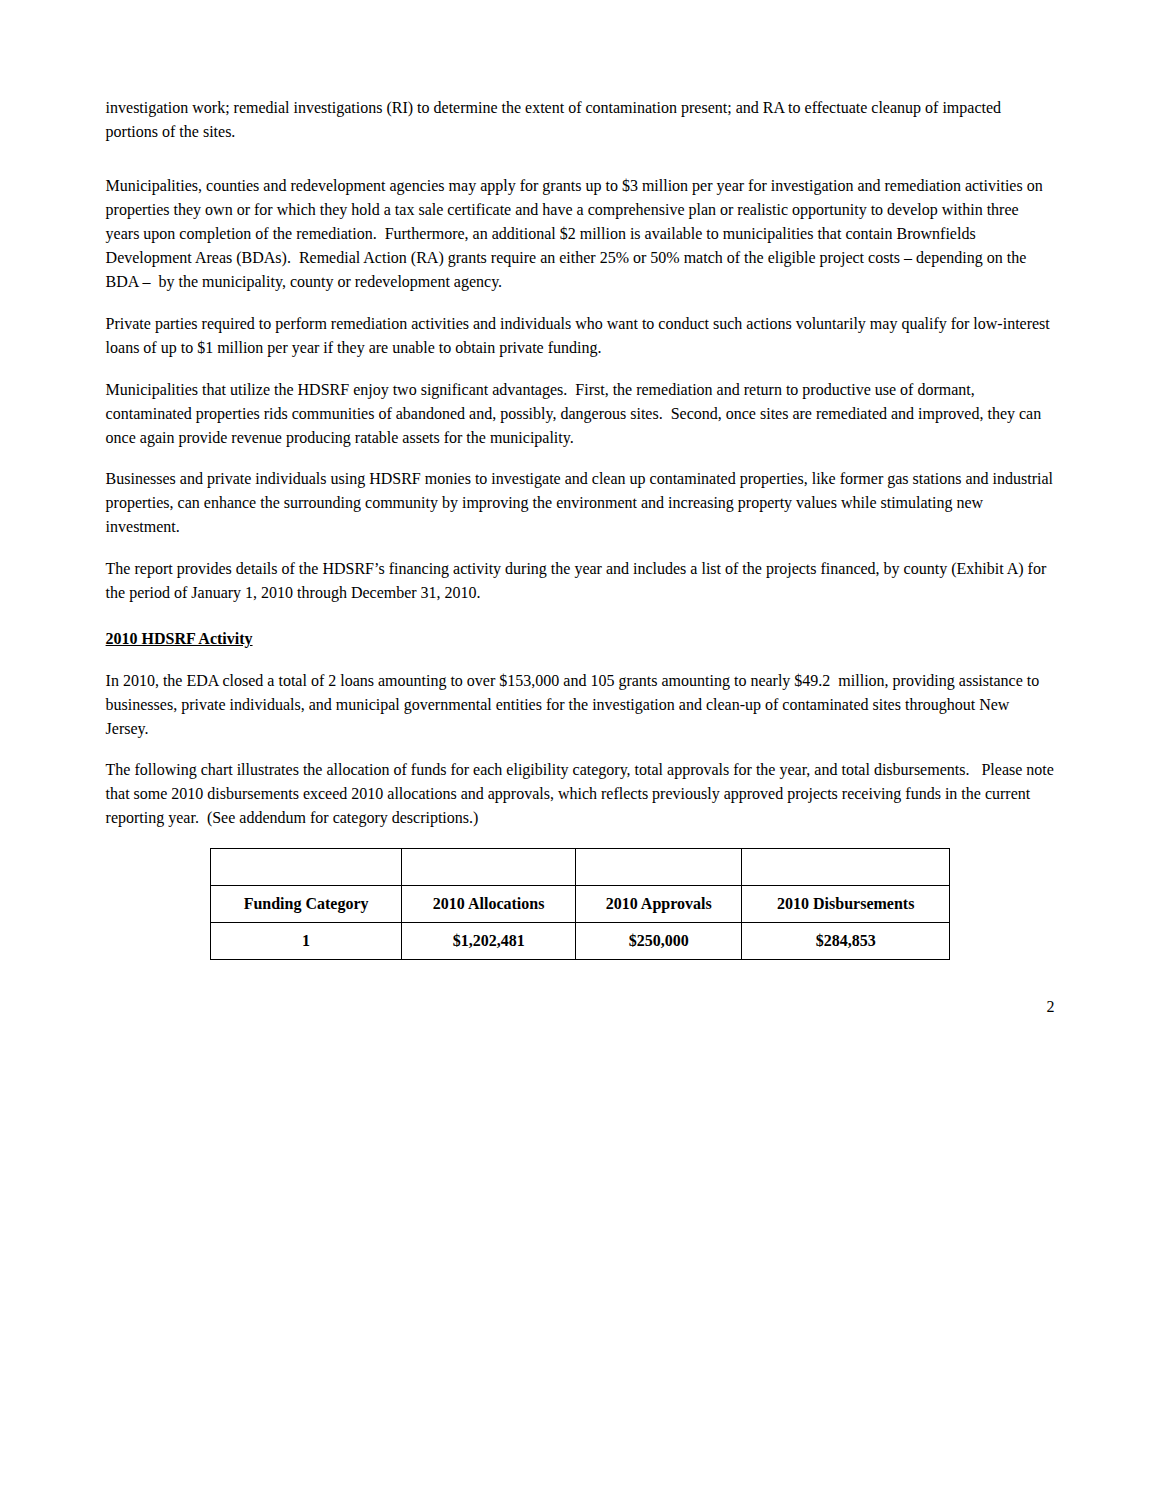investigation work; remedial investigations (RI) to determine the extent of contamination present; and RA to effectuate cleanup of impacted portions of the sites.
Municipalities, counties and redevelopment agencies may apply for grants up to $3 million per year for investigation and remediation activities on properties they own or for which they hold a tax sale certificate and have a comprehensive plan or realistic opportunity to develop within three years upon completion of the remediation. Furthermore, an additional $2 million is available to municipalities that contain Brownfields Development Areas (BDAs). Remedial Action (RA) grants require an either 25% or 50% match of the eligible project costs – depending on the BDA – by the municipality, county or redevelopment agency.
Private parties required to perform remediation activities and individuals who want to conduct such actions voluntarily may qualify for low-interest loans of up to $1 million per year if they are unable to obtain private funding.
Municipalities that utilize the HDSRF enjoy two significant advantages. First, the remediation and return to productive use of dormant, contaminated properties rids communities of abandoned and, possibly, dangerous sites. Second, once sites are remediated and improved, they can once again provide revenue producing ratable assets for the municipality.
Businesses and private individuals using HDSRF monies to investigate and clean up contaminated properties, like former gas stations and industrial properties, can enhance the surrounding community by improving the environment and increasing property values while stimulating new investment.
The report provides details of the HDSRF’s financing activity during the year and includes a list of the projects financed, by county (Exhibit A) for the period of January 1, 2010 through December 31, 2010.
2010 HDSRF Activity
In 2010, the EDA closed a total of 2 loans amounting to over $153,000 and 105 grants amounting to nearly $49.2 million, providing assistance to businesses, private individuals, and municipal governmental entities for the investigation and clean-up of contaminated sites throughout New Jersey.
The following chart illustrates the allocation of funds for each eligibility category, total approvals for the year, and total disbursements. Please note that some 2010 disbursements exceed 2010 allocations and approvals, which reflects previously approved projects receiving funds in the current reporting year. (See addendum for category descriptions.)
| Funding Category | 2010 Allocations | 2010 Approvals | 2010 Disbursements |
| 1 | $1,202,481 | $250,000 | $284,853 |
2